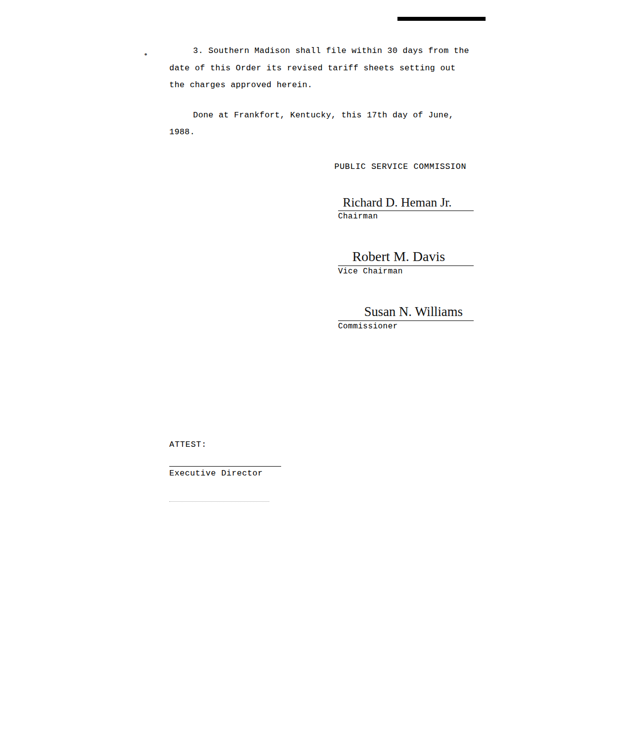•
3. Southern Madison shall file within 30 days from the date of this Order its revised tariff sheets setting out the charges approved herein.
Done at Frankfort, Kentucky, this 17th day of June, 1988.
PUBLIC SERVICE COMMISSION
Richard D. Heman Jr.
Chairman
Robert M. Davis
Vice Chairman
Susan N. Williams
Commissioner
ATTEST:
Executive Director